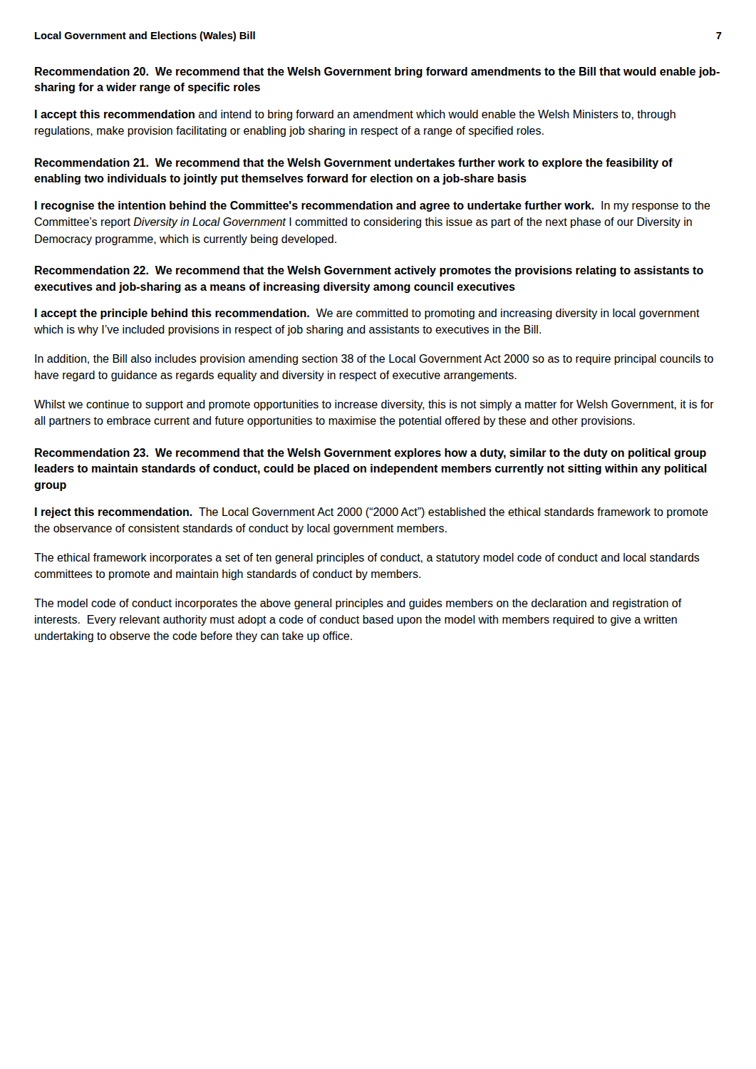Local Government and Elections (Wales) Bill 7
Recommendation 20. We recommend that the Welsh Government bring forward amendments to the Bill that would enable job-sharing for a wider range of specific roles
I accept this recommendation and intend to bring forward an amendment which would enable the Welsh Ministers to, through regulations, make provision facilitating or enabling job sharing in respect of a range of specified roles.
Recommendation 21. We recommend that the Welsh Government undertakes further work to explore the feasibility of enabling two individuals to jointly put themselves forward for election on a job-share basis
I recognise the intention behind the Committee's recommendation and agree to undertake further work. In my response to the Committee’s report Diversity in Local Government I committed to considering this issue as part of the next phase of our Diversity in Democracy programme, which is currently being developed.
Recommendation 22. We recommend that the Welsh Government actively promotes the provisions relating to assistants to executives and job-sharing as a means of increasing diversity among council executives
I accept the principle behind this recommendation. We are committed to promoting and increasing diversity in local government which is why I’ve included provisions in respect of job sharing and assistants to executives in the Bill.
In addition, the Bill also includes provision amending section 38 of the Local Government Act 2000 so as to require principal councils to have regard to guidance as regards equality and diversity in respect of executive arrangements.
Whilst we continue to support and promote opportunities to increase diversity, this is not simply a matter for Welsh Government, it is for all partners to embrace current and future opportunities to maximise the potential offered by these and other provisions.
Recommendation 23. We recommend that the Welsh Government explores how a duty, similar to the duty on political group leaders to maintain standards of conduct, could be placed on independent members currently not sitting within any political group
I reject this recommendation. The Local Government Act 2000 (“2000 Act”) established the ethical standards framework to promote the observance of consistent standards of conduct by local government members.
The ethical framework incorporates a set of ten general principles of conduct, a statutory model code of conduct and local standards committees to promote and maintain high standards of conduct by members.
The model code of conduct incorporates the above general principles and guides members on the declaration and registration of interests. Every relevant authority must adopt a code of conduct based upon the model with members required to give a written undertaking to observe the code before they can take up office.